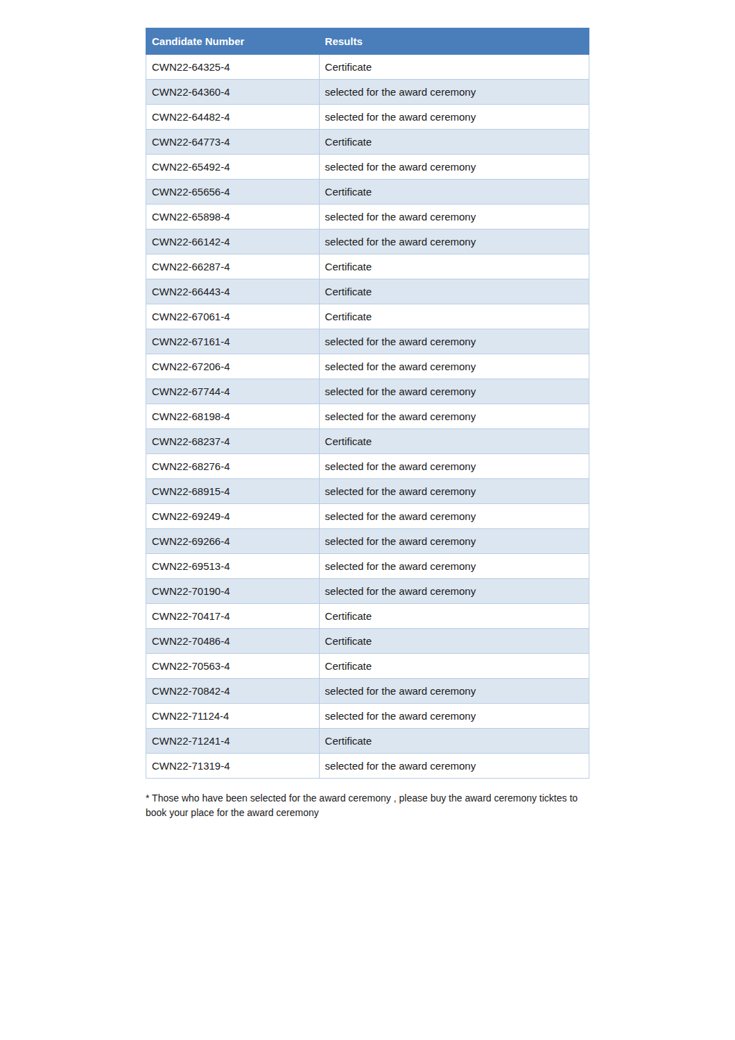| Candidate Number | Results |
| --- | --- |
| CWN22-64325-4 | Certificate |
| CWN22-64360-4 | selected for the award ceremony |
| CWN22-64482-4 | selected for the award ceremony |
| CWN22-64773-4 | Certificate |
| CWN22-65492-4 | selected for the award ceremony |
| CWN22-65656-4 | Certificate |
| CWN22-65898-4 | selected for the award ceremony |
| CWN22-66142-4 | selected for the award ceremony |
| CWN22-66287-4 | Certificate |
| CWN22-66443-4 | Certificate |
| CWN22-67061-4 | Certificate |
| CWN22-67161-4 | selected for the award ceremony |
| CWN22-67206-4 | selected for the award ceremony |
| CWN22-67744-4 | selected for the award ceremony |
| CWN22-68198-4 | selected for the award ceremony |
| CWN22-68237-4 | Certificate |
| CWN22-68276-4 | selected for the award ceremony |
| CWN22-68915-4 | selected for the award ceremony |
| CWN22-69249-4 | selected for the award ceremony |
| CWN22-69266-4 | selected for the award ceremony |
| CWN22-69513-4 | selected for the award ceremony |
| CWN22-70190-4 | selected for the award ceremony |
| CWN22-70417-4 | Certificate |
| CWN22-70486-4 | Certificate |
| CWN22-70563-4 | Certificate |
| CWN22-70842-4 | selected for the award ceremony |
| CWN22-71124-4 | selected for the award ceremony |
| CWN22-71241-4 | Certificate |
| CWN22-71319-4 | selected for the award ceremony |
* Those who have been selected for the award ceremony , please buy the award ceremony ticktes to book your place for the award ceremony